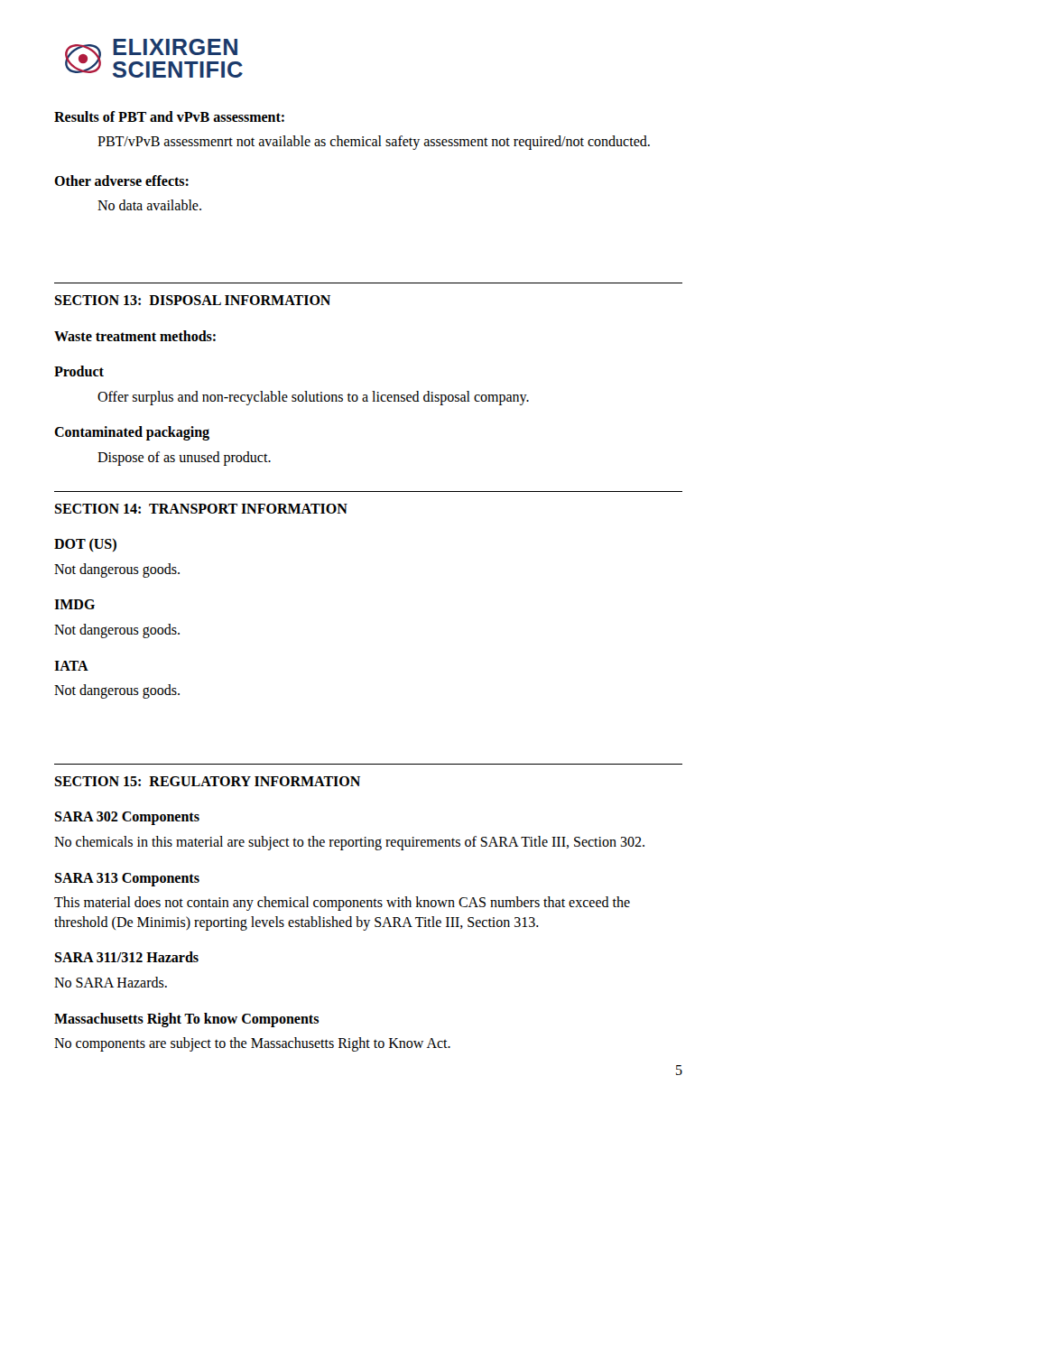ELIXIRGEN SCIENTIFIC
Results of PBT and vPvB assessment:
PBT/vPvB assessmenrt not available as chemical safety assessment not required/not conducted.
Other adverse effects:
No data available.
SECTION 13: DISPOSAL INFORMATION
Waste treatment methods:
Product
Offer surplus and non-recyclable solutions to a licensed disposal company.
Contaminated packaging
Dispose of as unused product.
SECTION 14: TRANSPORT INFORMATION
DOT (US)
Not dangerous goods.
IMDG
Not dangerous goods.
IATA
Not dangerous goods.
SECTION 15: REGULATORY INFORMATION
SARA 302 Components
No chemicals in this material are subject to the reporting requirements of SARA Title III, Section 302.
SARA 313 Components
This material does not contain any chemical components with known CAS numbers that exceed the threshold (De Minimis) reporting levels established by SARA Title III, Section 313.
SARA 311/312 Hazards
No SARA Hazards.
Massachusetts Right To know Components
No components are subject to the Massachusetts Right to Know Act.
5